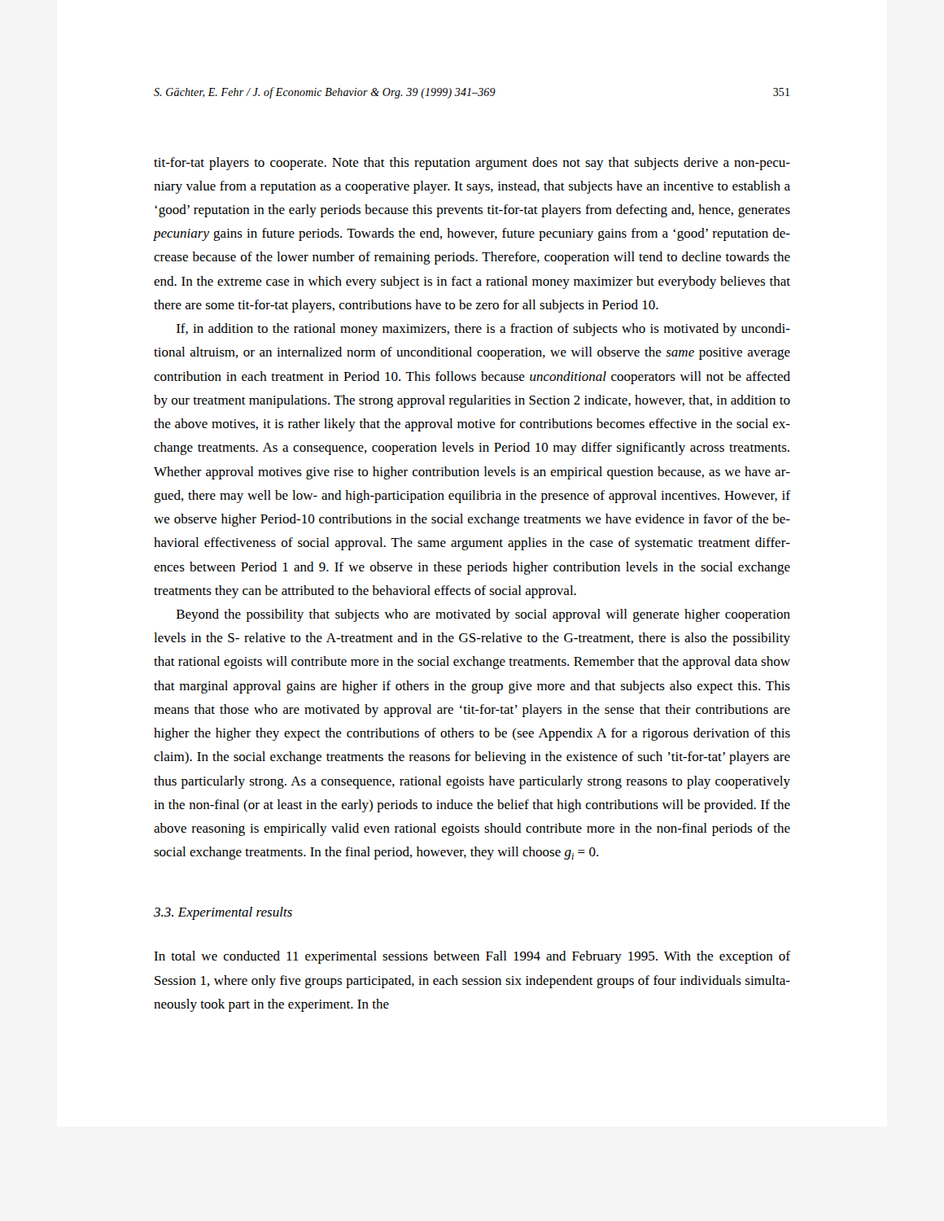S. Gächter, E. Fehr / J. of Economic Behavior & Org. 39 (1999) 341–369 351
tit-for-tat players to cooperate. Note that this reputation argument does not say that subjects derive a non-pecuniary value from a reputation as a cooperative player. It says, instead, that subjects have an incentive to establish a ‘good’ reputation in the early periods because this prevents tit-for-tat players from defecting and, hence, generates pecuniary gains in future periods. Towards the end, however, future pecuniary gains from a ‘good’ reputation decrease because of the lower number of remaining periods. Therefore, cooperation will tend to decline towards the end. In the extreme case in which every subject is in fact a rational money maximizer but everybody believes that there are some tit-for-tat players, contributions have to be zero for all subjects in Period 10.
If, in addition to the rational money maximizers, there is a fraction of subjects who is motivated by unconditional altruism, or an internalized norm of unconditional cooperation, we will observe the same positive average contribution in each treatment in Period 10. This follows because unconditional cooperators will not be affected by our treatment manipulations. The strong approval regularities in Section 2 indicate, however, that, in addition to the above motives, it is rather likely that the approval motive for contributions becomes effective in the social exchange treatments. As a consequence, cooperation levels in Period 10 may differ significantly across treatments. Whether approval motives give rise to higher contribution levels is an empirical question because, as we have argued, there may well be low- and high-participation equilibria in the presence of approval incentives. However, if we observe higher Period-10 contributions in the social exchange treatments we have evidence in favor of the behavioral effectiveness of social approval. The same argument applies in the case of systematic treatment differences between Period 1 and 9. If we observe in these periods higher contribution levels in the social exchange treatments they can be attributed to the behavioral effects of social approval.
Beyond the possibility that subjects who are motivated by social approval will generate higher cooperation levels in the S- relative to the A-treatment and in the GS-relative to the G-treatment, there is also the possibility that rational egoists will contribute more in the social exchange treatments. Remember that the approval data show that marginal approval gains are higher if others in the group give more and that subjects also expect this. This means that those who are motivated by approval are ‘tit-for-tat’ players in the sense that their contributions are higher the higher they expect the contributions of others to be (see Appendix A for a rigorous derivation of this claim). In the social exchange treatments the reasons for believing in the existence of such ’tit-for-tat’ players are thus particularly strong. As a consequence, rational egoists have particularly strong reasons to play cooperatively in the non-final (or at least in the early) periods to induce the belief that high contributions will be provided. If the above reasoning is empirically valid even rational egoists should contribute more in the non-final periods of the social exchange treatments. In the final period, however, they will choose gi = 0.
3.3. Experimental results
In total we conducted 11 experimental sessions between Fall 1994 and February 1995. With the exception of Session 1, where only five groups participated, in each session six independent groups of four individuals simultaneously took part in the experiment. In the